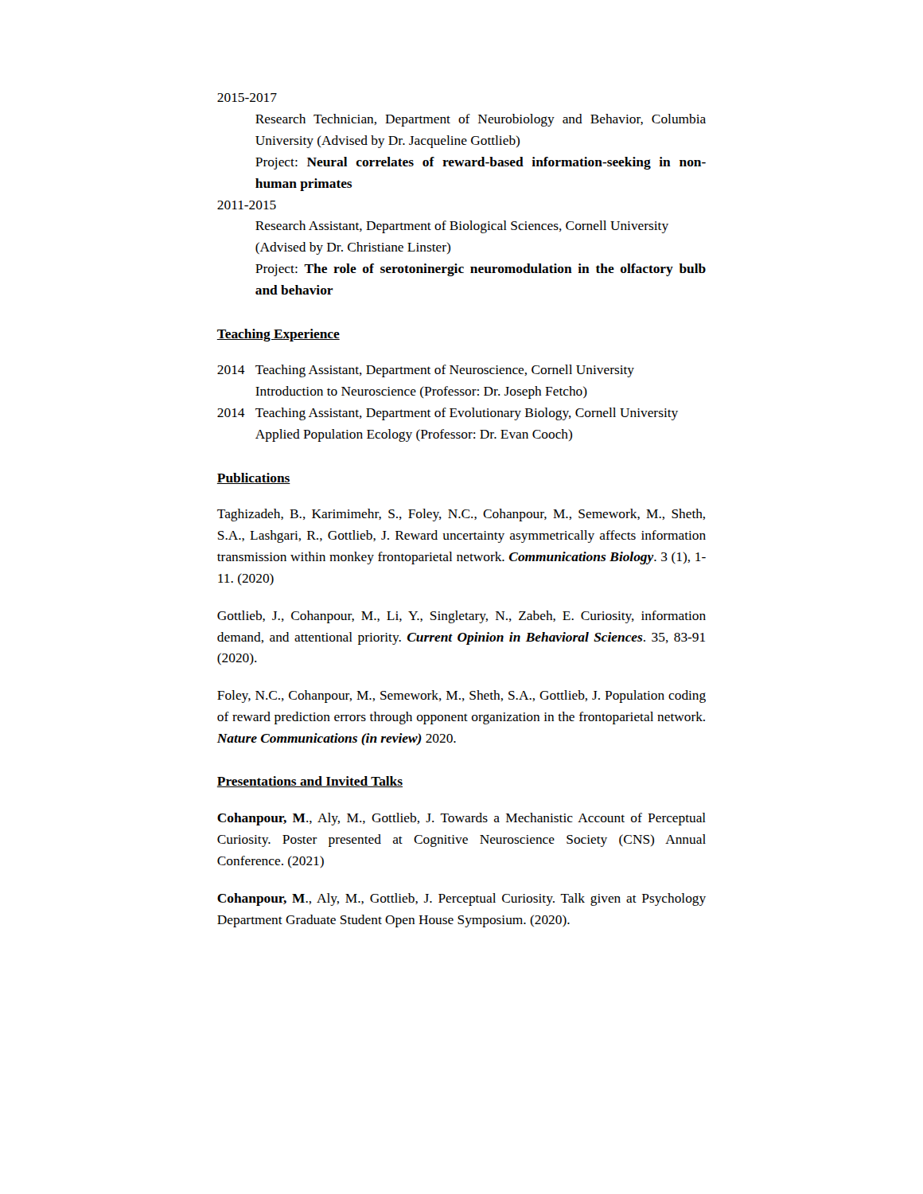2015-2017
Research Technician, Department of Neurobiology and Behavior, Columbia University (Advised by Dr. Jacqueline Gottlieb)
Project: Neural correlates of reward-based information-seeking in non-human primates
2011-2015
Research Assistant, Department of Biological Sciences, Cornell University
(Advised by Dr. Christiane Linster)
Project: The role of serotoninergic neuromodulation in the olfactory bulb and behavior
Teaching Experience
2014
Teaching Assistant, Department of Neuroscience, Cornell University
Introduction to Neuroscience (Professor: Dr. Joseph Fetcho)
2014
Teaching Assistant, Department of Evolutionary Biology, Cornell University Applied Population Ecology (Professor: Dr. Evan Cooch)
Publications
Taghizadeh, B., Karimimehr, S., Foley, N.C., Cohanpour, M., Semework, M., Sheth, S.A., Lashgari, R., Gottlieb, J. Reward uncertainty asymmetrically affects information transmission within monkey frontoparietal network. Communications Biology. 3 (1), 1-11. (2020)
Gottlieb, J., Cohanpour, M., Li, Y., Singletary, N., Zabeh, E. Curiosity, information demand, and attentional priority. Current Opinion in Behavioral Sciences. 35, 83-91 (2020).
Foley, N.C., Cohanpour, M., Semework, M., Sheth, S.A., Gottlieb, J. Population coding of reward prediction errors through opponent organization in the frontoparietal network. Nature Communications (in review) 2020.
Presentations and Invited Talks
Cohanpour, M., Aly, M., Gottlieb, J. Towards a Mechanistic Account of Perceptual Curiosity. Poster presented at Cognitive Neuroscience Society (CNS) Annual Conference. (2021)
Cohanpour, M., Aly, M., Gottlieb, J. Perceptual Curiosity. Talk given at Psychology Department Graduate Student Open House Symposium. (2020).